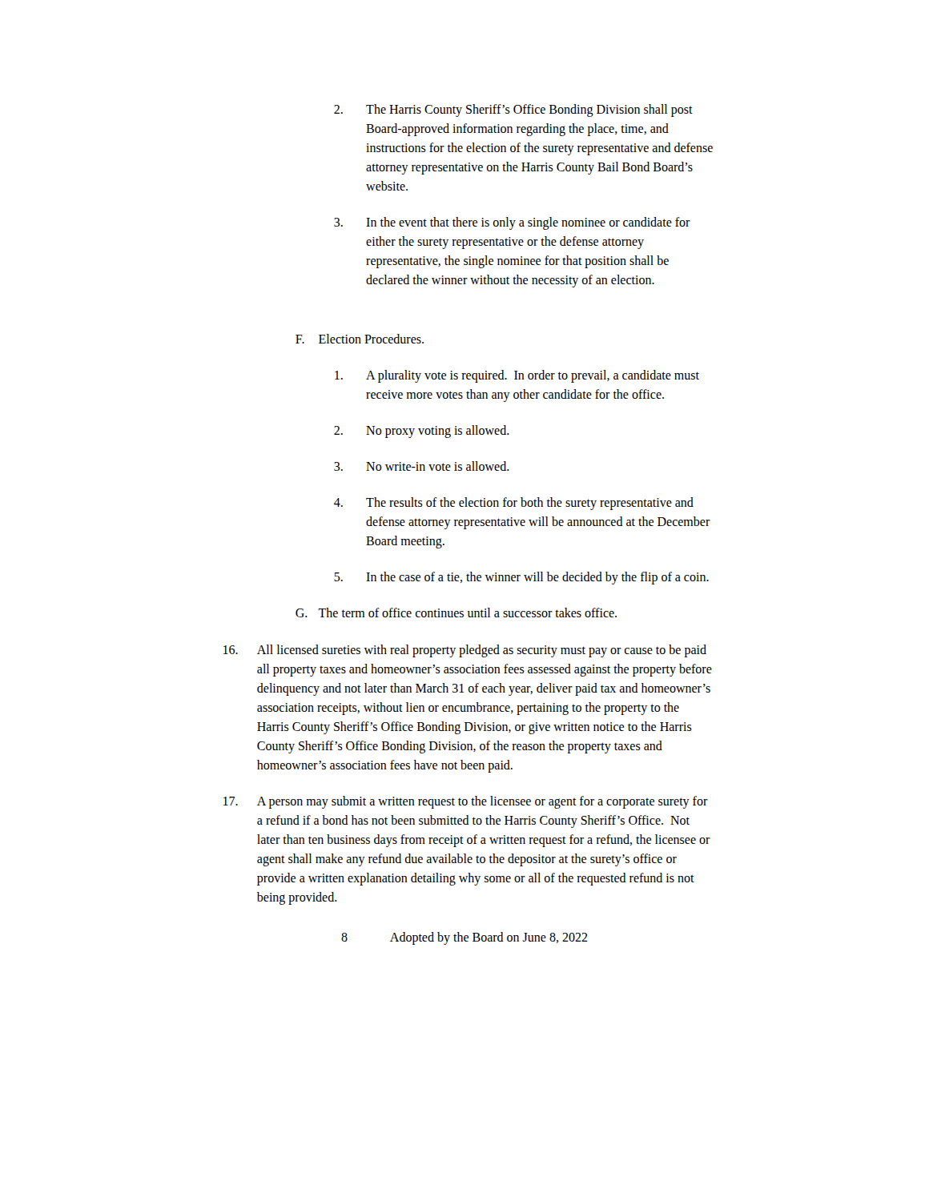2.
The Harris County Sheriff’s Office Bonding Division shall post Board-approved information regarding the place, time, and instructions for the election of the surety representative and defense attorney representative on the Harris County Bail Bond Board’s website.
3.
In the event that there is only a single nominee or candidate for either the surety representative or the defense attorney representative, the single nominee for that position shall be declared the winner without the necessity of an election.
F.
Election Procedures.
1.
A plurality vote is required. In order to prevail, a candidate must receive more votes than any other candidate for the office.
2.
No proxy voting is allowed.
3.
No write-in vote is allowed.
4.
The results of the election for both the surety representative and defense attorney representative will be announced at the December Board meeting.
5.
In the case of a tie, the winner will be decided by the flip of a coin.
G.
The term of office continues until a successor takes office.
16.
All licensed sureties with real property pledged as security must pay or cause to be paid all property taxes and homeowner’s association fees assessed against the property before delinquency and not later than March 31 of each year, deliver paid tax and homeowner’s association receipts, without lien or encumbrance, pertaining to the property to the Harris County Sheriff’s Office Bonding Division, or give written notice to the Harris County Sheriff’s Office Bonding Division, of the reason the property taxes and homeowner’s association fees have not been paid.
17.
A person may submit a written request to the licensee or agent for a corporate surety for a refund if a bond has not been submitted to the Harris County Sheriff’s Office. Not later than ten business days from receipt of a written request for a refund, the licensee or agent shall make any refund due available to the depositor at the surety’s office or provide a written explanation detailing why some or all of the requested refund is not being provided.
8 Adopted by the Board on June 8, 2022